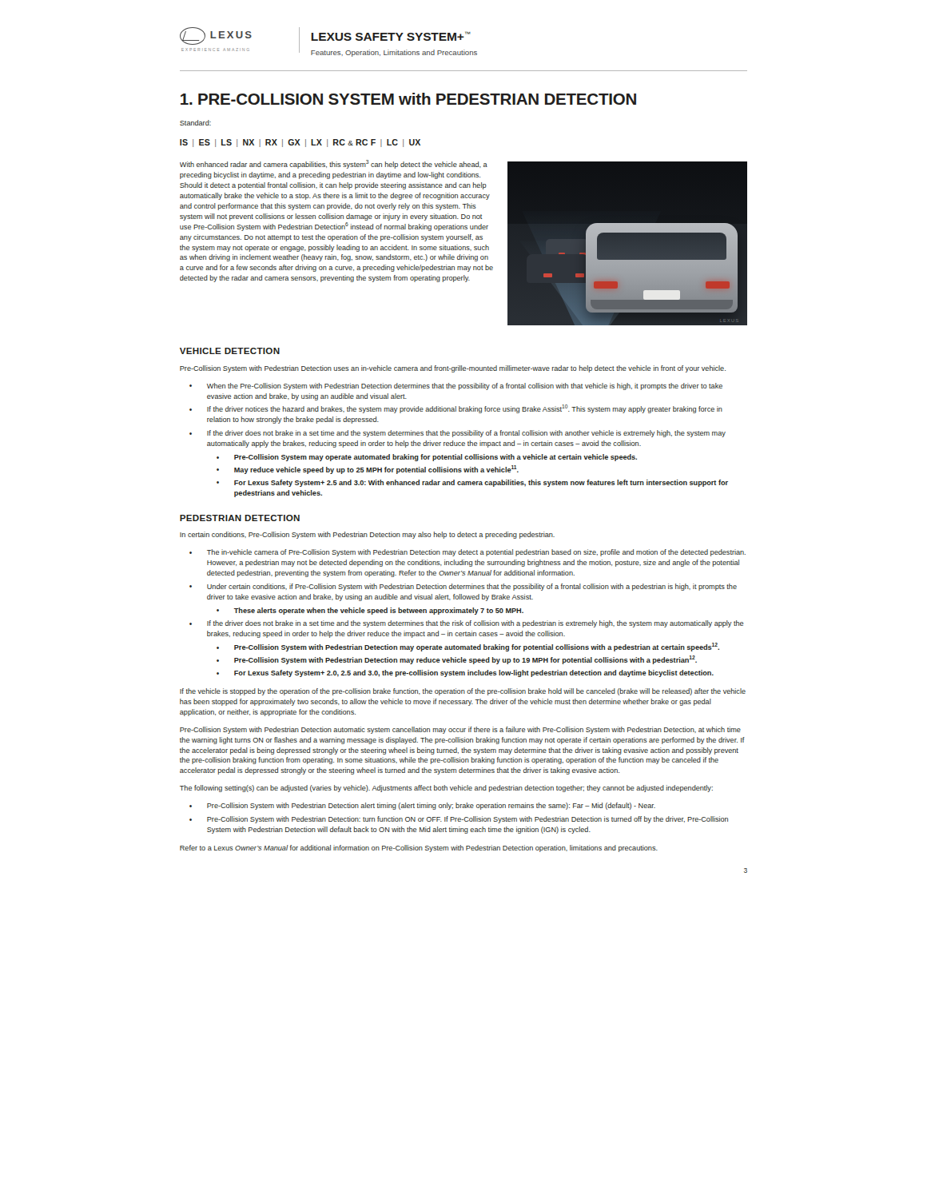LEXUS
Experience Amazing
LEXUS SAFETY SYSTEM+™
Features, Operation, Limitations and Precautions
1. PRE-COLLISION SYSTEM with PEDESTRIAN DETECTION
Standard:
IS | ES | LS | NX | RX | GX | LX | RC & RC F | LC | UX
LEXUS
With enhanced radar and camera capabilities, this system3 can help detect the vehicle ahead, a preceding bicyclist in daytime, and a preceding pedestrian in daytime and low-light conditions. Should it detect a potential frontal collision, it can help provide steering assistance and can help automatically brake the vehicle to a stop. As there is a limit to the degree of recognition accuracy and control performance that this system can provide, do not overly rely on this system. This system will not prevent collisions or lessen collision damage or injury in every situation. Do not use Pre-Collision System with Pedestrian Detection6 instead of normal braking operations under any circumstances. Do not attempt to test the operation of the pre-collision system yourself, as the system may not operate or engage, possibly leading to an accident. In some situations, such as when driving in inclement weather (heavy rain, fog, snow, sandstorm, etc.) or while driving on a curve and for a few seconds after driving on a curve, a preceding vehicle/pedestrian may not be detected by the radar and camera sensors, preventing the system from operating properly.
VEHICLE DETECTION
Pre-Collision System with Pedestrian Detection uses an in-vehicle camera and front-grille-mounted millimeter-wave radar to help detect the vehicle in front of your vehicle.
When the Pre-Collision System with Pedestrian Detection determines that the possibility of a frontal collision with that vehicle is high, it prompts the driver to take evasive action and brake, by using an audible and visual alert.
If the driver notices the hazard and brakes, the system may provide additional braking force using Brake Assist10. This system may apply greater braking force in relation to how strongly the brake pedal is depressed.
If the driver does not brake in a set time and the system determines that the possibility of a frontal collision with another vehicle is extremely high, the system may automatically apply the brakes, reducing speed in order to help the driver reduce the impact and – in certain cases – avoid the collision.
Pre-Collision System may operate automated braking for potential collisions with a vehicle at certain vehicle speeds.
May reduce vehicle speed by up to 25 MPH for potential collisions with a vehicle11.
For Lexus Safety System+ 2.5 and 3.0: With enhanced radar and camera capabilities, this system now features left turn intersection support for pedestrians and vehicles.
PEDESTRIAN DETECTION
In certain conditions, Pre-Collision System with Pedestrian Detection may also help to detect a preceding pedestrian.
The in-vehicle camera of Pre-Collision System with Pedestrian Detection may detect a potential pedestrian based on size, profile and motion of the detected pedestrian. However, a pedestrian may not be detected depending on the conditions, including the surrounding brightness and the motion, posture, size and angle of the potential detected pedestrian, preventing the system from operating. Refer to the Owner’s Manual for additional information.
Under certain conditions, if Pre-Collision System with Pedestrian Detection determines that the possibility of a frontal collision with a pedestrian is high, it prompts the driver to take evasive action and brake, by using an audible and visual alert, followed by Brake Assist.
These alerts operate when the vehicle speed is between approximately 7 to 50 MPH.
If the driver does not brake in a set time and the system determines that the risk of collision with a pedestrian is extremely high, the system may automatically apply the brakes, reducing speed in order to help the driver reduce the impact and – in certain cases – avoid the collision.
Pre-Collision System with Pedestrian Detection may operate automated braking for potential collisions with a pedestrian at certain speeds12.
Pre-Collision System with Pedestrian Detection may reduce vehicle speed by up to 19 MPH for potential collisions with a pedestrian12.
For Lexus Safety System+ 2.0, 2.5 and 3.0, the pre-collision system includes low-light pedestrian detection and daytime bicyclist detection.
If the vehicle is stopped by the operation of the pre-collision brake function, the operation of the pre-collision brake hold will be canceled (brake will be released) after the vehicle has been stopped for approximately two seconds, to allow the vehicle to move if necessary. The driver of the vehicle must then determine whether brake or gas pedal application, or neither, is appropriate for the conditions.
Pre-Collision System with Pedestrian Detection automatic system cancellation may occur if there is a failure with Pre-Collision System with Pedestrian Detection, at which time the warning light turns ON or flashes and a warning message is displayed. The pre-collision braking function may not operate if certain operations are performed by the driver. If the accelerator pedal is being depressed strongly or the steering wheel is being turned, the system may determine that the driver is taking evasive action and possibly prevent the pre-collision braking function from operating. In some situations, while the pre-collision braking function is operating, operation of the function may be canceled if the accelerator pedal is depressed strongly or the steering wheel is turned and the system determines that the driver is taking evasive action.
The following setting(s) can be adjusted (varies by vehicle). Adjustments affect both vehicle and pedestrian detection together; they cannot be adjusted independently:
Pre-Collision System with Pedestrian Detection alert timing (alert timing only; brake operation remains the same): Far – Mid (default) - Near.
Pre-Collision System with Pedestrian Detection: turn function ON or OFF. If Pre-Collision System with Pedestrian Detection is turned off by the driver, Pre-Collision System with Pedestrian Detection will default back to ON with the Mid alert timing each time the ignition (IGN) is cycled.
Refer to a Lexus Owner’s Manual for additional information on Pre-Collision System with Pedestrian Detection operation, limitations and precautions.
3